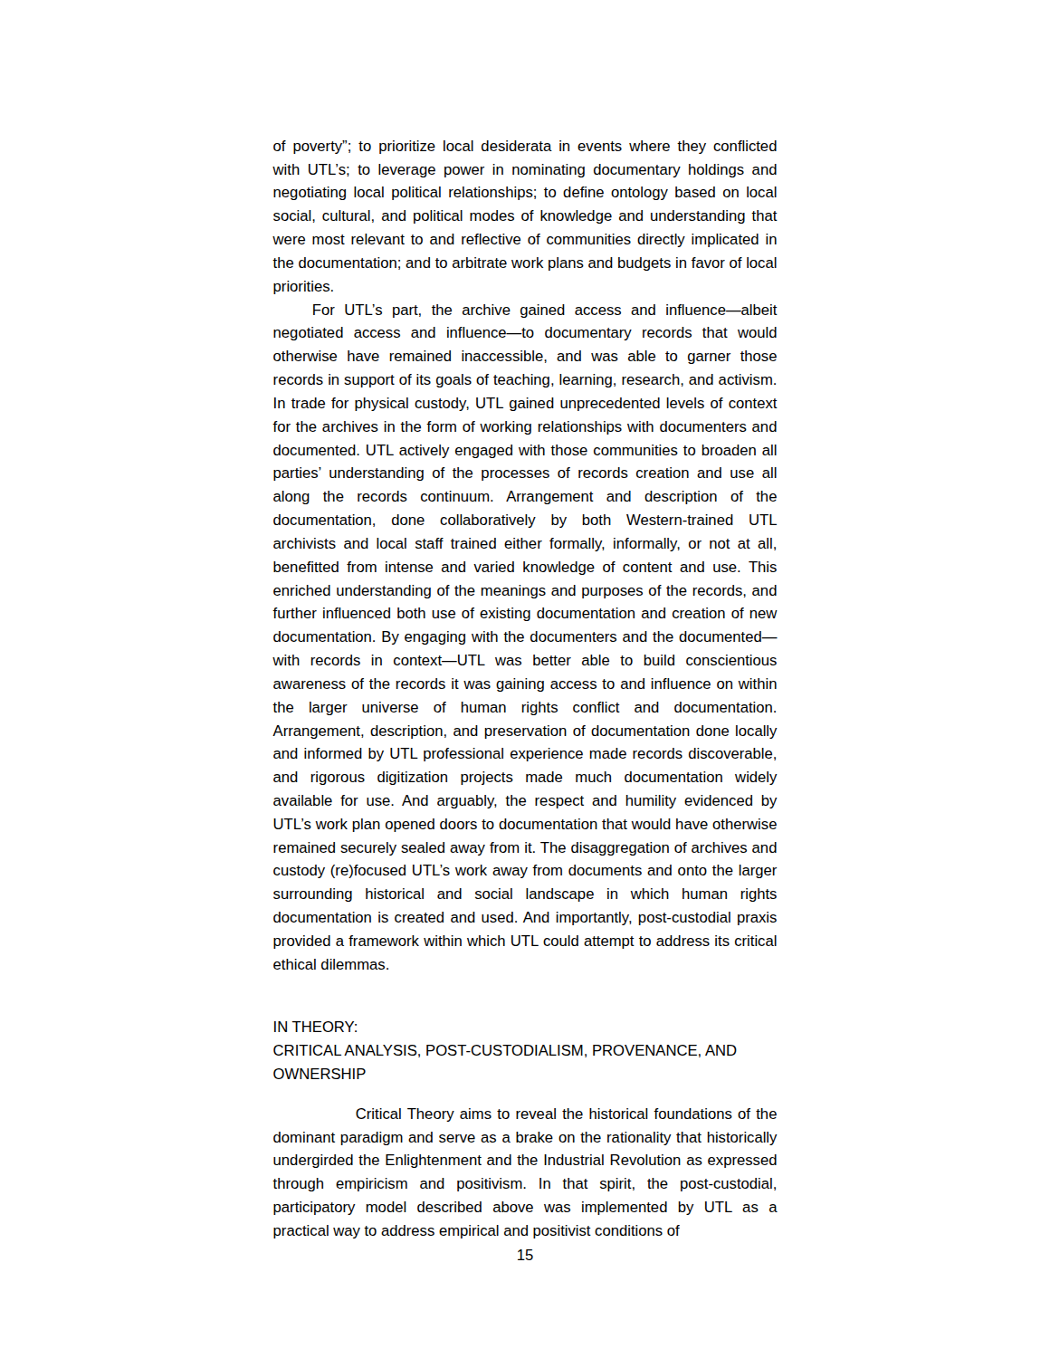of poverty”; to prioritize local desiderata in events where they conflicted with UTL’s; to leverage power in nominating documentary holdings and negotiating local political relationships; to define ontology based on local social, cultural, and political modes of knowledge and understanding that were most relevant to and reflective of communities directly implicated in the documentation; and to arbitrate work plans and budgets in favor of local priorities.
For UTL’s part, the archive gained access and influence—albeit negotiated access and influence—to documentary records that would otherwise have remained inaccessible, and was able to garner those records in support of its goals of teaching, learning, research, and activism. In trade for physical custody, UTL gained unprecedented levels of context for the archives in the form of working relationships with documenters and documented. UTL actively engaged with those communities to broaden all parties’ understanding of the processes of records creation and use all along the records continuum. Arrangement and description of the documentation, done collaboratively by both Western-trained UTL archivists and local staff trained either formally, informally, or not at all, benefitted from intense and varied knowledge of content and use. This enriched understanding of the meanings and purposes of the records, and further influenced both use of existing documentation and creation of new documentation. By engaging with the documenters and the documented—with records in context—UTL was better able to build conscientious awareness of the records it was gaining access to and influence on within the larger universe of human rights conflict and documentation. Arrangement, description, and preservation of documentation done locally and informed by UTL professional experience made records discoverable, and rigorous digitization projects made much documentation widely available for use. And arguably, the respect and humility evidenced by UTL’s work plan opened doors to documentation that would have otherwise remained securely sealed away from it. The disaggregation of archives and custody (re)focused UTL’s work away from documents and onto the larger surrounding historical and social landscape in which human rights documentation is created and used. And importantly, post-custodial praxis provided a framework within which UTL could attempt to address its critical ethical dilemmas.
IN THEORY:
CRITICAL ANALYSIS, POST-CUSTODIALISM, PROVENANCE, AND OWNERSHIP
Critical Theory aims to reveal the historical foundations of the dominant paradigm and serve as a brake on the rationality that historically undergirded the Enlightenment and the Industrial Revolution as expressed through empiricism and positivism. In that spirit, the post-custodial, participatory model described above was implemented by UTL as a practical way to address empirical and positivist conditions of
15